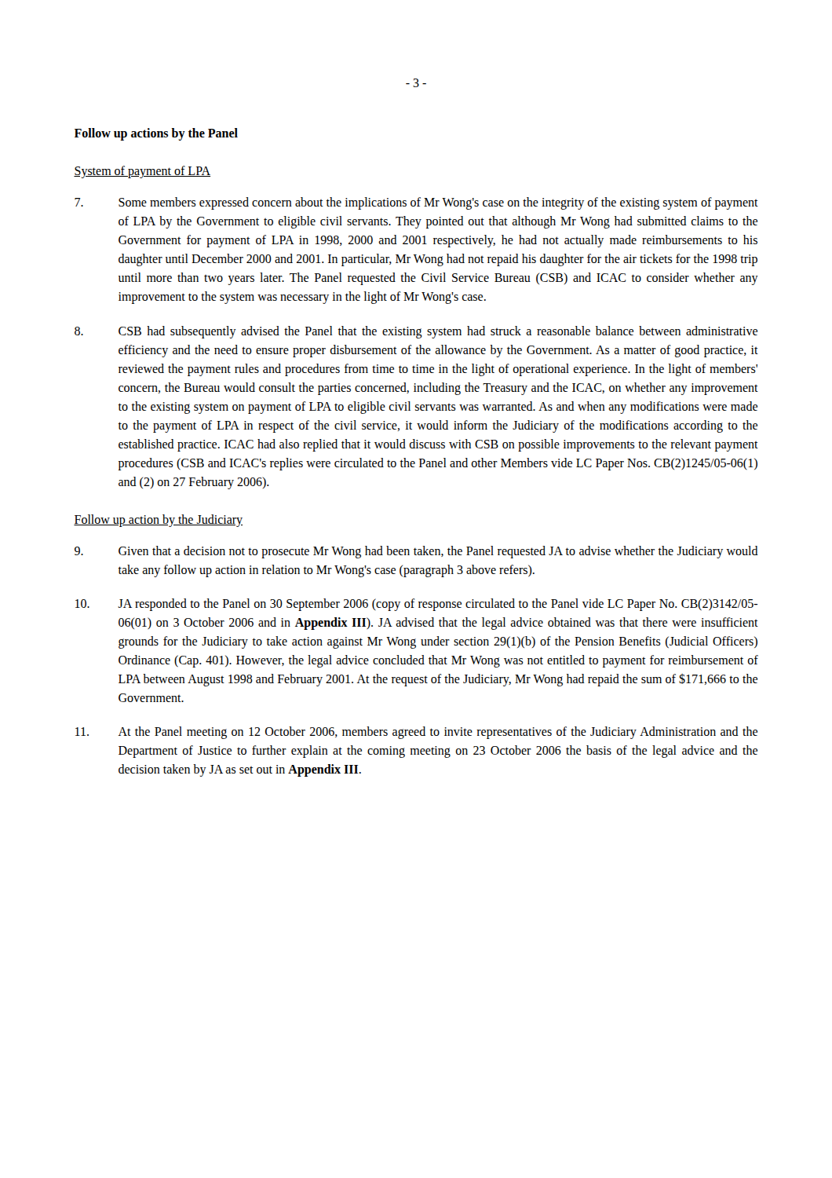- 3 -
Follow up actions by the Panel
System of payment of LPA
7.
Some members expressed concern about the implications of Mr Wong's case on the integrity of the existing system of payment of LPA by the Government to eligible civil servants. They pointed out that although Mr Wong had submitted claims to the Government for payment of LPA in 1998, 2000 and 2001 respectively, he had not actually made reimbursements to his daughter until December 2000 and 2001. In particular, Mr Wong had not repaid his daughter for the air tickets for the 1998 trip until more than two years later. The Panel requested the Civil Service Bureau (CSB) and ICAC to consider whether any improvement to the system was necessary in the light of Mr Wong's case.
8.
CSB had subsequently advised the Panel that the existing system had struck a reasonable balance between administrative efficiency and the need to ensure proper disbursement of the allowance by the Government. As a matter of good practice, it reviewed the payment rules and procedures from time to time in the light of operational experience. In the light of members' concern, the Bureau would consult the parties concerned, including the Treasury and the ICAC, on whether any improvement to the existing system on payment of LPA to eligible civil servants was warranted. As and when any modifications were made to the payment of LPA in respect of the civil service, it would inform the Judiciary of the modifications according to the established practice. ICAC had also replied that it would discuss with CSB on possible improvements to the relevant payment procedures (CSB and ICAC's replies were circulated to the Panel and other Members vide LC Paper Nos. CB(2)1245/05-06(1) and (2) on 27 February 2006).
Follow up action by the Judiciary
9.
Given that a decision not to prosecute Mr Wong had been taken, the Panel requested JA to advise whether the Judiciary would take any follow up action in relation to Mr Wong's case (paragraph 3 above refers).
10.
JA responded to the Panel on 30 September 2006 (copy of response circulated to the Panel vide LC Paper No. CB(2)3142/05-06(01) on 3 October 2006 and in Appendix III). JA advised that the legal advice obtained was that there were insufficient grounds for the Judiciary to take action against Mr Wong under section 29(1)(b) of the Pension Benefits (Judicial Officers) Ordinance (Cap. 401). However, the legal advice concluded that Mr Wong was not entitled to payment for reimbursement of LPA between August 1998 and February 2001. At the request of the Judiciary, Mr Wong had repaid the sum of $171,666 to the Government.
11.
At the Panel meeting on 12 October 2006, members agreed to invite representatives of the Judiciary Administration and the Department of Justice to further explain at the coming meeting on 23 October 2006 the basis of the legal advice and the decision taken by JA as set out in Appendix III.